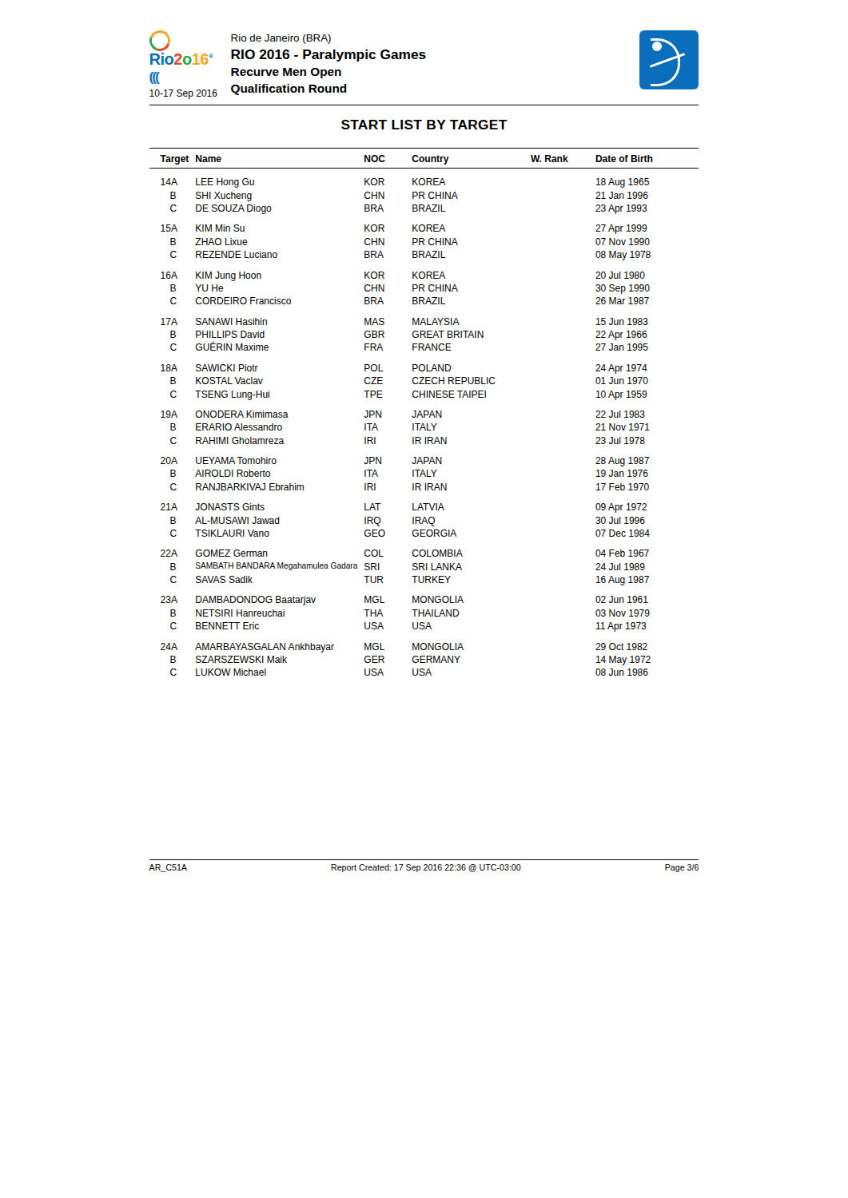Rio2 o 16®
(((
10-17 Sep 2016
Rio de Janeiro (BRA)
RIO 2016 - Paralympic Games
Recurve Men Open
Qualification Round
START LIST BY TARGET
| Target | Name | NOC | Country | W. Rank | Date of Birth |
| --- | --- | --- | --- | --- | --- |
| 14A | LEE Hong Gu | KOR | KOREA | | 18 Aug 1965 |
| B | SHI Xucheng | CHN | PR CHINA | | 21 Jan 1996 |
| C | DE SOUZA Diogo | BRA | BRAZIL | | 23 Apr 1993 |
| 15A | KIM Min Su | KOR | KOREA | | 27 Apr 1999 |
| B | ZHAO Lixue | CHN | PR CHINA | | 07 Nov 1990 |
| C | REZENDE Luciano | BRA | BRAZIL | | 08 May 1978 |
| 16A | KIM Jung Hoon | KOR | KOREA | | 20 Jul 1980 |
| B | YU He | CHN | PR CHINA | | 30 Sep 1990 |
| C | CORDEIRO Francisco | BRA | BRAZIL | | 26 Mar 1987 |
| 17A | SANAWI Hasihin | MAS | MALAYSIA | | 15 Jun 1983 |
| B | PHILLIPS David | GBR | GREAT BRITAIN | | 22 Apr 1966 |
| C | GUÉRIN Maxime | FRA | FRANCE | | 27 Jan 1995 |
| 18A | SAWICKI Piotr | POL | POLAND | | 24 Apr 1974 |
| B | KOSTAL Vaclav | CZE | CZECH REPUBLIC | | 01 Jun 1970 |
| C | TSENG Lung-Hui | TPE | CHINESE TAIPEI | | 10 Apr 1959 |
| 19A | ONODERA Kimimasa | JPN | JAPAN | | 22 Jul 1983 |
| B | ERARIO Alessandro | ITA | ITALY | | 21 Nov 1971 |
| C | RAHIMI Gholamreza | IRI | IR IRAN | | 23 Jul 1978 |
| 20A | UEYAMA Tomohiro | JPN | JAPAN | | 28 Aug 1987 |
| B | AIROLDI Roberto | ITA | ITALY | | 19 Jan 1976 |
| C | RANJBARKIVAJ Ebrahim | IRI | IR IRAN | | 17 Feb 1970 |
| 21A | JONASTS Gints | LAT | LATVIA | | 09 Apr 1972 |
| B | AL-MUSAWI Jawad | IRQ | IRAQ | | 30 Jul 1996 |
| C | TSIKLAURI Vano | GEO | GEORGIA | | 07 Dec 1984 |
| 22A | GOMEZ German | COL | COLOMBIA | | 04 Feb 1967 |
| B | SAMBATH BANDARA Megahamulea Gadara | SRI | SRI LANKA | | 24 Jul 1989 |
| C | SAVAS Sadik | TUR | TURKEY | | 16 Aug 1987 |
| 23A | DAMBADONDOG Baatarjav | MGL | MONGOLIA | | 02 Jun 1961 |
| B | NETSIRI Hanreuchai | THA | THAILAND | | 03 Nov 1979 |
| C | BENNETT Eric | USA | USA | | 11 Apr 1973 |
| 24A | AMARBAYASGALAN Ankhbayar | MGL | MONGOLIA | | 29 Oct 1982 |
| B | SZARSZEWSKI Maik | GER | GERMANY | | 14 May 1972 |
| C | LUKOW Michael | USA | USA | | 08 Jun 1986 |
AR_C51A
Report Created: 17 Sep 2016 22:36 @ UTC-03:00
Page 3/6